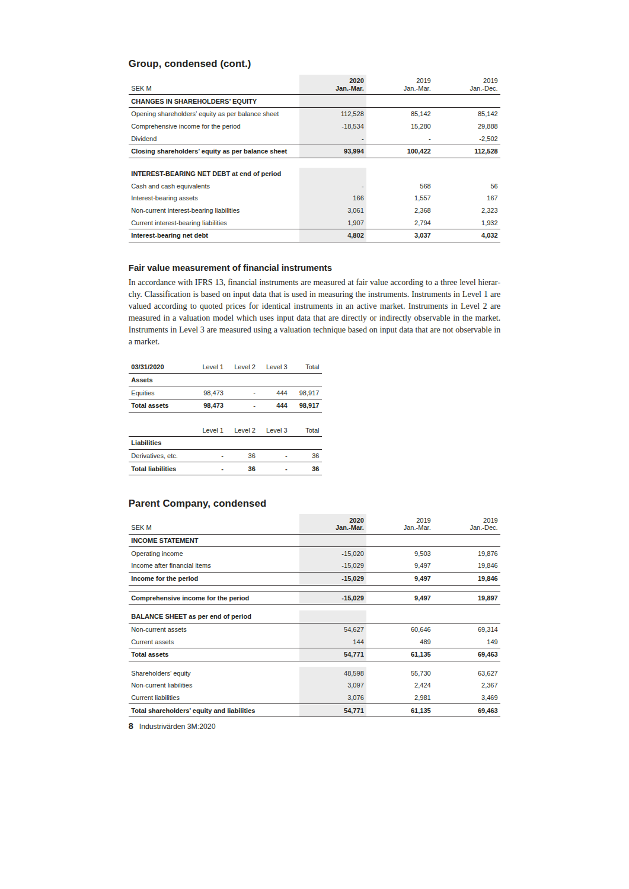Group, condensed (cont.)
| | 2020 | 2019 | 2019 |
| --- | --- | --- | --- |
| SEK M | Jan.-Mar. | Jan.-Mar. | Jan.-Dec. |
| CHANGES IN SHAREHOLDERS’ EQUITY | | | |
| Opening shareholders’ equity as per balance sheet | 112,528 | 85,142 | 85,142 |
| Comprehensive income for the period | -18,534 | 15,280 | 29,888 |
| Dividend | - | - | -2,502 |
| Closing shareholders’ equity as per balance sheet | 93,994 | 100,422 | 112,528 |
| INTEREST-BEARING NET DEBT at end of period | | | |
| Cash and cash equivalents | - | 568 | 56 |
| Interest-bearing assets | 166 | 1,557 | 167 |
| Non-current interest-bearing liabilities | 3,061 | 2,368 | 2,323 |
| Current interest-bearing liabilities | 1,907 | 2,794 | 1,932 |
| Interest-bearing net debt | 4,802 | 3,037 | 4,032 |
Fair value measurement of financial instruments
In accordance with IFRS 13, financial instruments are measured at fair value according to a three level hierarchy. Classification is based on input data that is used in measuring the instruments. Instruments in Level 1 are valued according to quoted prices for identical instruments in an active market. Instruments in Level 2 are measured in a valuation model which uses input data that are directly or indirectly observable in the market. Instruments in Level 3 are measured using a valuation technique based on input data that are not observable in a market.
| 03/31/2020 | Level 1 | Level 2 | Level 3 | Total |
| --- | --- | --- | --- | --- |
| Assets | | | | |
| Equities | 98,473 | - | 444 | 98,917 |
| Total assets | 98,473 | - | 444 | 98,917 |
| | Level 1 | Level 2 | Level 3 | Total |
| --- | --- | --- | --- | --- |
| Liabilities | | | | |
| Derivatives, etc. | - | 36 | - | 36 |
| Total liabilities | - | 36 | - | 36 |
Parent Company, condensed
| | 2020 | 2019 | 2019 |
| --- | --- | --- | --- |
| SEK M | Jan.-Mar. | Jan.-Mar. | Jan.-Dec. |
| INCOME STATEMENT | | | |
| Operating income | -15,020 | 9,503 | 19,876 |
| Income after financial items | -15,029 | 9,497 | 19,846 |
| Income for the period | -15,029 | 9,497 | 19,846 |
| Comprehensive income for the period | -15,029 | 9,497 | 19,897 |
| BALANCE SHEET as per end of period | | | |
| Non-current assets | 54,627 | 60,646 | 69,314 |
| Current assets | 144 | 489 | 149 |
| Total assets | 54,771 | 61,135 | 69,463 |
| Shareholders’ equity | 48,598 | 55,730 | 63,627 |
| Non-current liabilities | 3,097 | 2,424 | 2,367 |
| Current liabilities | 3,076 | 2,981 | 3,469 |
| Total shareholders’ equity and liabilities | 54,771 | 61,135 | 69,463 |
8 Industrivärden 3M:2020